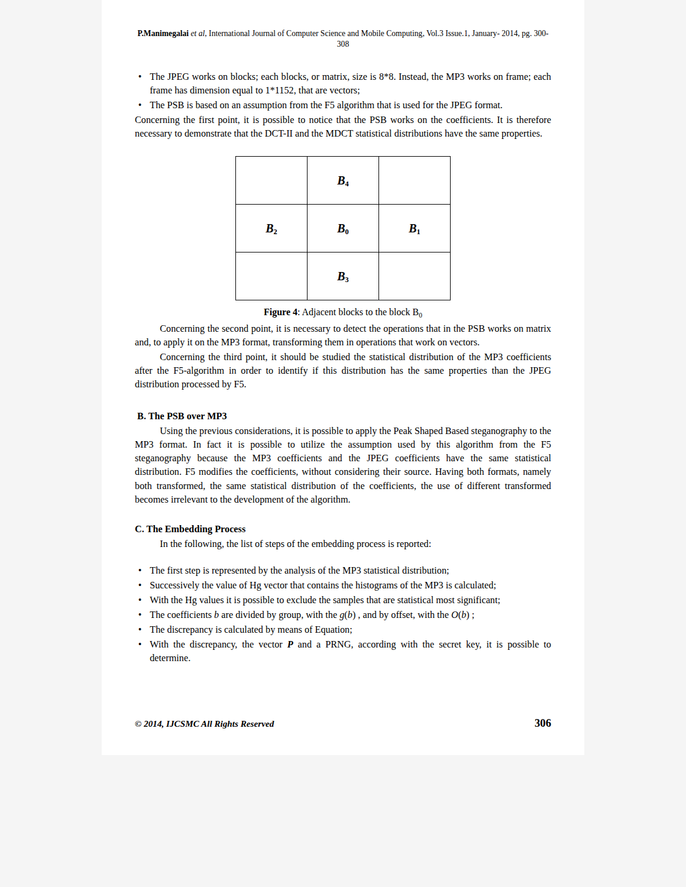P.Manimegalai et al, International Journal of Computer Science and Mobile Computing, Vol.3 Issue.1, January- 2014, pg. 300-308
The JPEG works on blocks; each blocks, or matrix, size is 8*8. Instead, the MP3 works on frame; each frame has dimension equal to 1*1152, that are vectors;
The PSB is based on an assumption from the F5 algorithm that is used for the JPEG format.
Concerning the first point, it is possible to notice that the PSB works on the coefficients. It is therefore necessary to demonstrate that the DCT-II and the MDCT statistical distributions have the same properties.
| | B 4 | |
| B 2 | B 0 | B 1 |
| | B 3 | |
Figure 4: Adjacent blocks to the block B0
Concerning the second point, it is necessary to detect the operations that in the PSB works on matrix and, to apply it on the MP3 format, transforming them in operations that work on vectors.
Concerning the third point, it should be studied the statistical distribution of the MP3 coefficients after the F5-algorithm in order to identify if this distribution has the same properties than the JPEG distribution processed by F5.
B. The PSB over MP3
Using the previous considerations, it is possible to apply the Peak Shaped Based steganography to the MP3 format. In fact it is possible to utilize the assumption used by this algorithm from the F5 steganography because the MP3 coefficients and the JPEG coefficients have the same statistical distribution. F5 modifies the coefficients, without considering their source. Having both formats, namely both transformed, the same statistical distribution of the coefficients, the use of different transformed becomes irrelevant to the development of the algorithm.
C. The Embedding Process
In the following, the list of steps of the embedding process is reported:
The first step is represented by the analysis of the MP3 statistical distribution;
Successively the value of Hg vector that contains the histograms of the MP3 is calculated;
With the Hg values it is possible to exclude the samples that are statistical most significant;
The coefficients b are divided by group, with the g(b) , and by offset, with the O(b) ;
The discrepancy is calculated by means of Equation;
With the discrepancy, the vector P and a PRNG, according with the secret key, it is possible to determine.
© 2014, IJCSMC All Rights Reserved
306